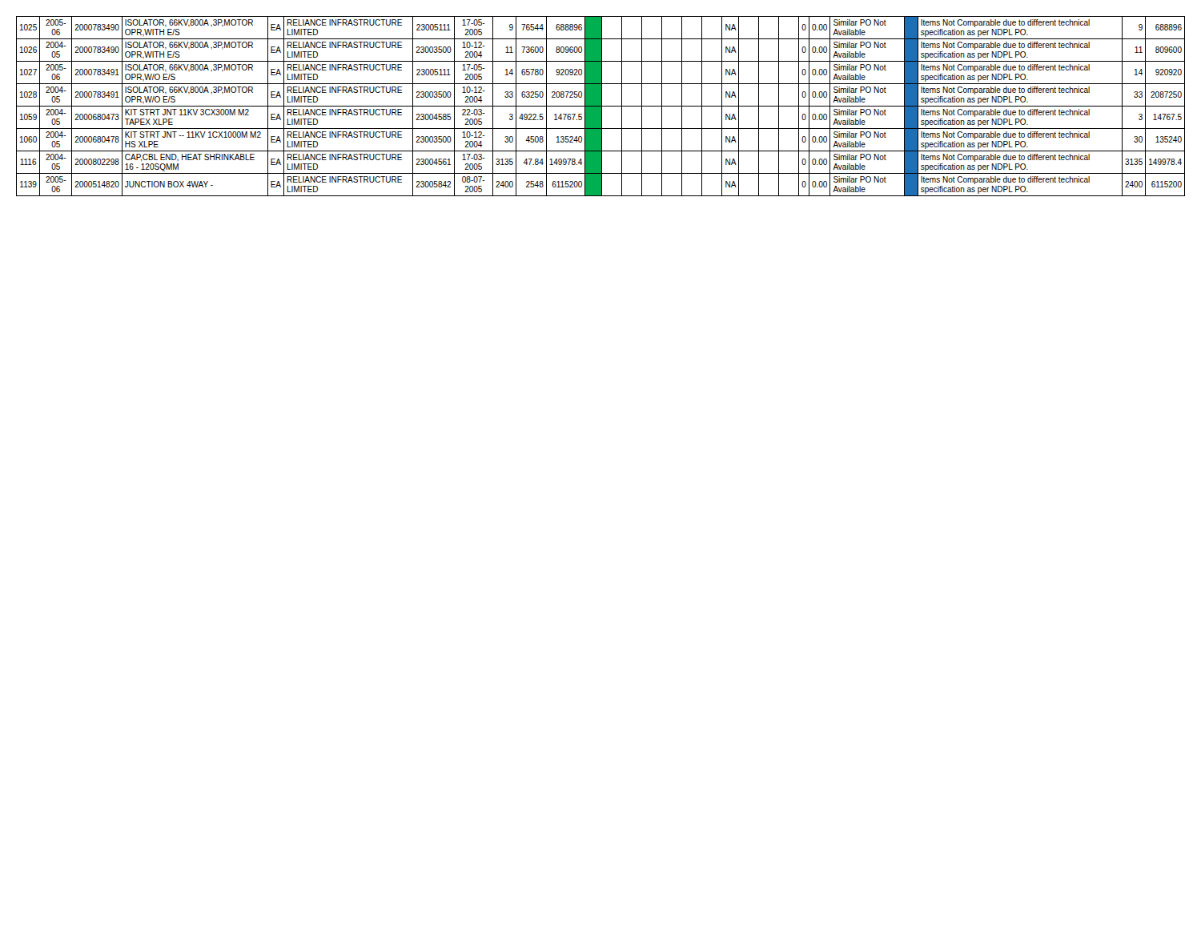| 1025 | 2005-06 | 2000783490 | ISOLATOR, 66KV,800A ,3P,MOTOR OPR,WITH E/S | EA | RELIANCE INFRASTRUCTURE LIMITED | 23005111 | 17-05-2005 | 9 | 76544 | 688896 | | | | | | | | NA | | | | 0 | 0.00 | Similar PO Not Available | | Items Not Comparable due to different technical specification as per NDPL PO. | 9 | 688896 |
| 1026 | 2004-05 | 2000783490 | ISOLATOR, 66KV,800A ,3P,MOTOR OPR,WITH E/S | EA | RELIANCE INFRASTRUCTURE LIMITED | 23003500 | 10-12-2004 | 11 | 73600 | 809600 | | | | | | | | NA | | | | 0 | 0.00 | Similar PO Not Available | | Items Not Comparable due to different technical specification as per NDPL PO. | 11 | 809600 |
| 1027 | 2005-06 | 2000783491 | ISOLATOR, 66KV,800A ,3P,MOTOR OPR,W/O E/S | EA | RELIANCE INFRASTRUCTURE LIMITED | 23005111 | 17-05-2005 | 14 | 65780 | 920920 | | | | | | | | NA | | | | 0 | 0.00 | Similar PO Not Available | | Items Not Comparable due to different technical specification as per NDPL PO. | 14 | 920920 |
| 1028 | 2004-05 | 2000783491 | ISOLATOR, 66KV,800A ,3P,MOTOR OPR,W/O E/S | EA | RELIANCE INFRASTRUCTURE LIMITED | 23003500 | 10-12-2004 | 33 | 63250 | 2087250 | | | | | | | | NA | | | | 0 | 0.00 | Similar PO Not Available | | Items Not Comparable due to different technical specification as per NDPL PO. | 33 | 2087250 |
| 1059 | 2004-05 | 2000680473 | KIT STRT JNT 11KV 3CX300M M2 TAPEX XLPE | EA | RELIANCE INFRASTRUCTURE LIMITED | 23004585 | 22-03-2005 | 3 | 4922.5 | 14767.5 | | | | | | | | NA | | | | 0 | 0.00 | Similar PO Not Available | | Items Not Comparable due to different technical specification as per NDPL PO. | 3 | 14767.5 |
| 1060 | 2004-05 | 2000680478 | KIT STRT JNT -- 11KV 1CX1000M M2 HS XLPE | EA | RELIANCE INFRASTRUCTURE LIMITED | 23003500 | 10-12-2004 | 30 | 4508 | 135240 | | | | | | | | NA | | | | 0 | 0.00 | Similar PO Not Available | | Items Not Comparable due to different technical specification as per NDPL PO. | 30 | 135240 |
| 1116 | 2004-05 | 2000802298 | CAP,CBL END, HEAT SHRINKABLE 16 - 120SQMM | EA | RELIANCE INFRASTRUCTURE LIMITED | 23004561 | 17-03-2005 | 3135 | 47.84 | 149978.4 | | | | | | | | NA | | | | 0 | 0.00 | Similar PO Not Available | | Items Not Comparable due to different technical specification as per NDPL PO. | 3135 | 149978.4 |
| 1139 | 2005-06 | 2000514820 | JUNCTION BOX 4WAY - | EA | RELIANCE INFRASTRUCTURE LIMITED | 23005842 | 08-07-2005 | 2400 | 2548 | 6115200 | | | | | | | | NA | | | | 0 | 0.00 | Similar PO Not Available | | Items Not Comparable due to different technical specification as per NDPL PO. | 2400 | 6115200 |